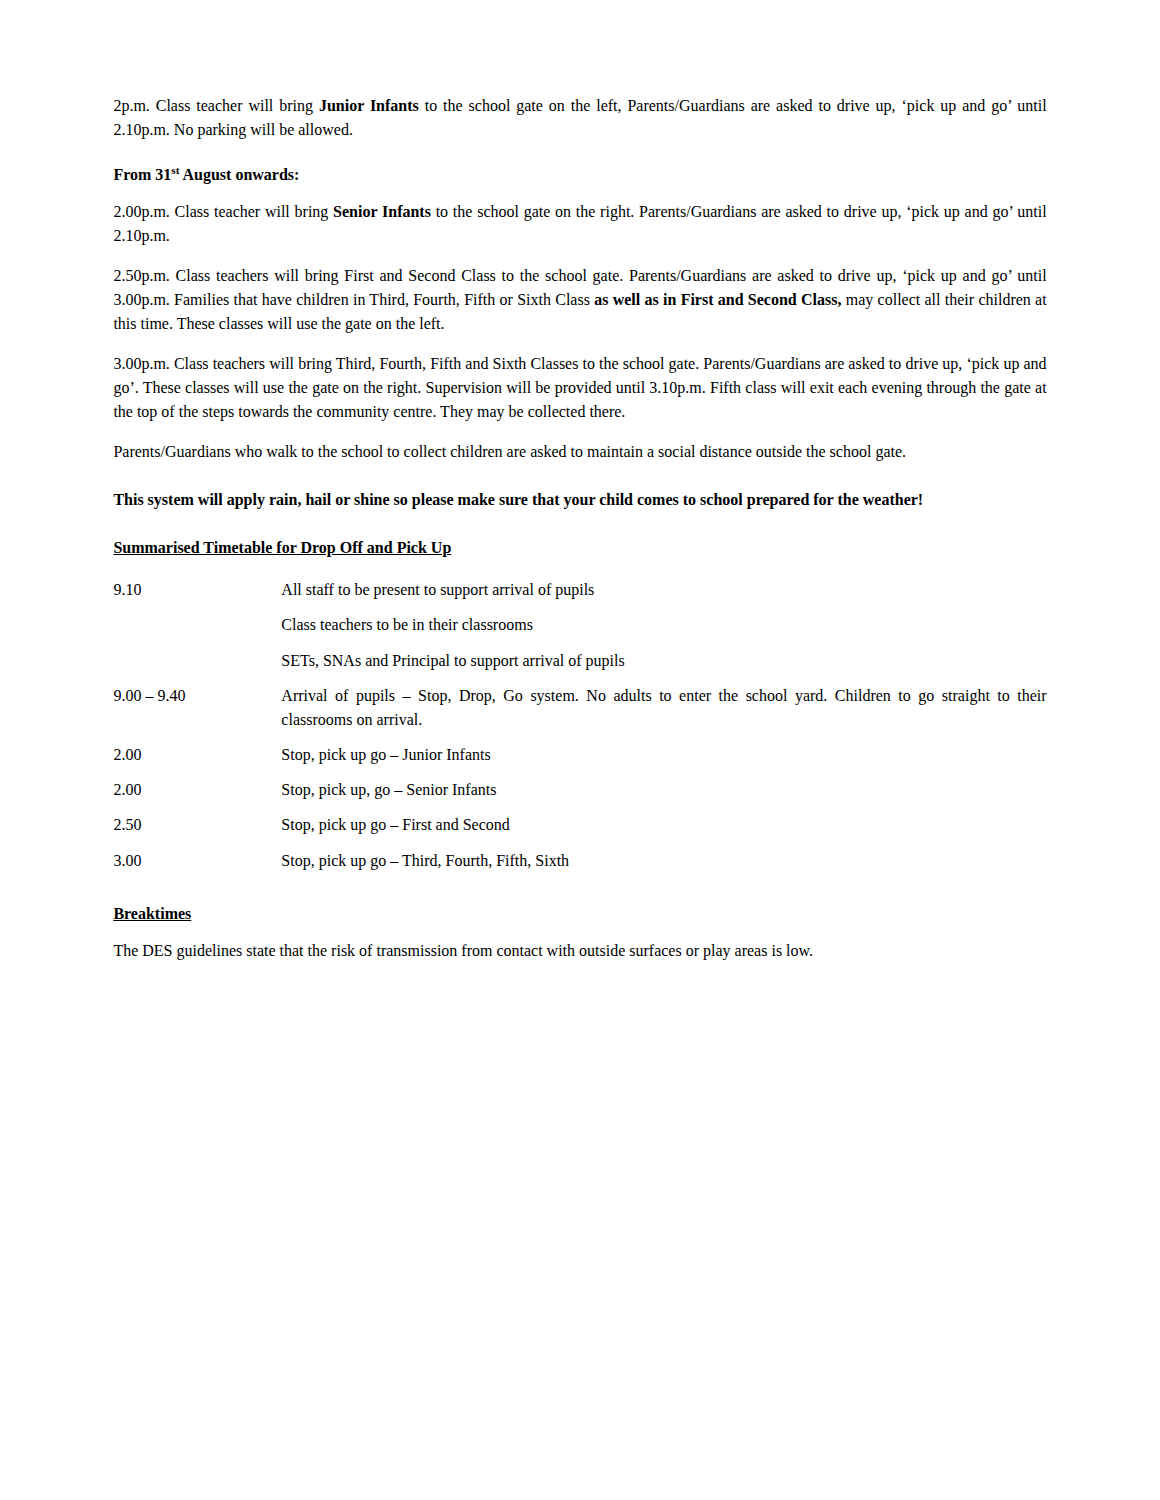2p.m. Class teacher will bring Junior Infants to the school gate on the left, Parents/Guardians are asked to drive up, ‘pick up and go’ until 2.10p.m. No parking will be allowed.
From 31st August onwards:
2.00p.m. Class teacher will bring Senior Infants to the school gate on the right. Parents/Guardians are asked to drive up, ‘pick up and go’ until 2.10p.m.
2.50p.m. Class teachers will bring First and Second Class to the school gate. Parents/Guardians are asked to drive up, ‘pick up and go’ until 3.00p.m. Families that have children in Third, Fourth, Fifth or Sixth Class as well as in First and Second Class, may collect all their children at this time. These classes will use the gate on the left.
3.00p.m. Class teachers will bring Third, Fourth, Fifth and Sixth Classes to the school gate. Parents/Guardians are asked to drive up, ‘pick up and go’. These classes will use the gate on the right. Supervision will be provided until 3.10p.m. Fifth class will exit each evening through the gate at the top of the steps towards the community centre. They may be collected there.
Parents/Guardians who walk to the school to collect children are asked to maintain a social distance outside the school gate.
This system will apply rain, hail or shine so please make sure that your child comes to school prepared for the weather!
Summarised Timetable for Drop Off and Pick Up
| 9.10 | All staff to be present to support arrival of pupils |
| | Class teachers to be in their classrooms |
| | SETs, SNAs and Principal to support arrival of pupils |
| 9.00 – 9.40 | Arrival of pupils – Stop, Drop, Go system. No adults to enter the school yard. Children to go straight to their classrooms on arrival. |
| 2.00 | Stop, pick up go – Junior Infants |
| 2.00 | Stop, pick up, go – Senior Infants |
| 2.50 | Stop, pick up go – First and Second |
| 3.00 | Stop, pick up go – Third, Fourth, Fifth, Sixth |
Breaktimes
The DES guidelines state that the risk of transmission from contact with outside surfaces or play areas is low.